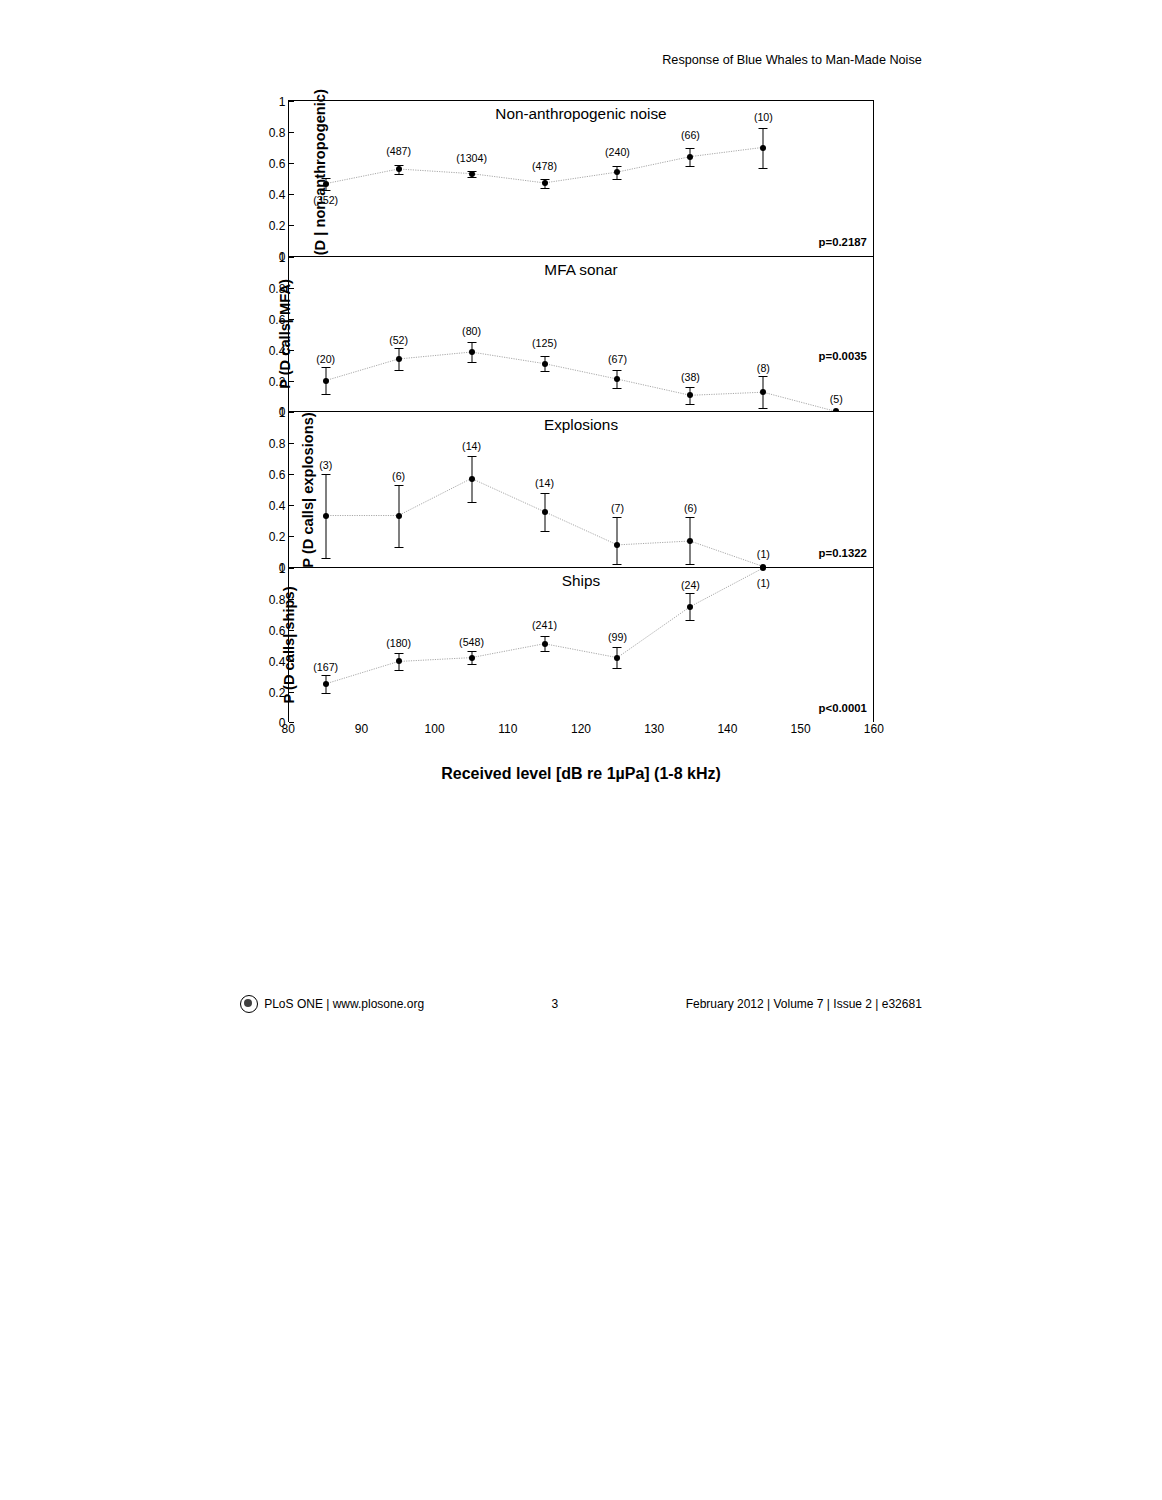Response of Blue Whales to Man-Made Noise
Non-anthropogenic noise
P (D | non-anthropogenic)
p=0.2187
1
0.8
0.6
0.4
0.2
0
(352)
(487)
(1304)
(478)
(240)
(66)
(10)
MFA sonar
P (D calls| MFA)
p=0.0035
1
0.8
0.6
0.4
0.2
0
(20)
(52)
(80)
(125)
(67)
(38)
(8)
(5)
Explosions
P (D calls| explosions)
p=0.1322
1
0.8
0.6
0.4
0.2
0
(3)
(6)
(14)
(14)
(7)
(6)
(1)
Ships
P (D calls| ships)
p<0.0001
1
0.8
0.6
0.4
0.2
0
(167)
(180)
(548)
(241)
(99)
(24)
(1)
80
90
100
110
120
130
140
150
160
Received level [dB re 1µPa] (1-8 kHz)
PLoS ONE | www.plosone.org
3
February 2012 | Volume 7 | Issue 2 | e32681